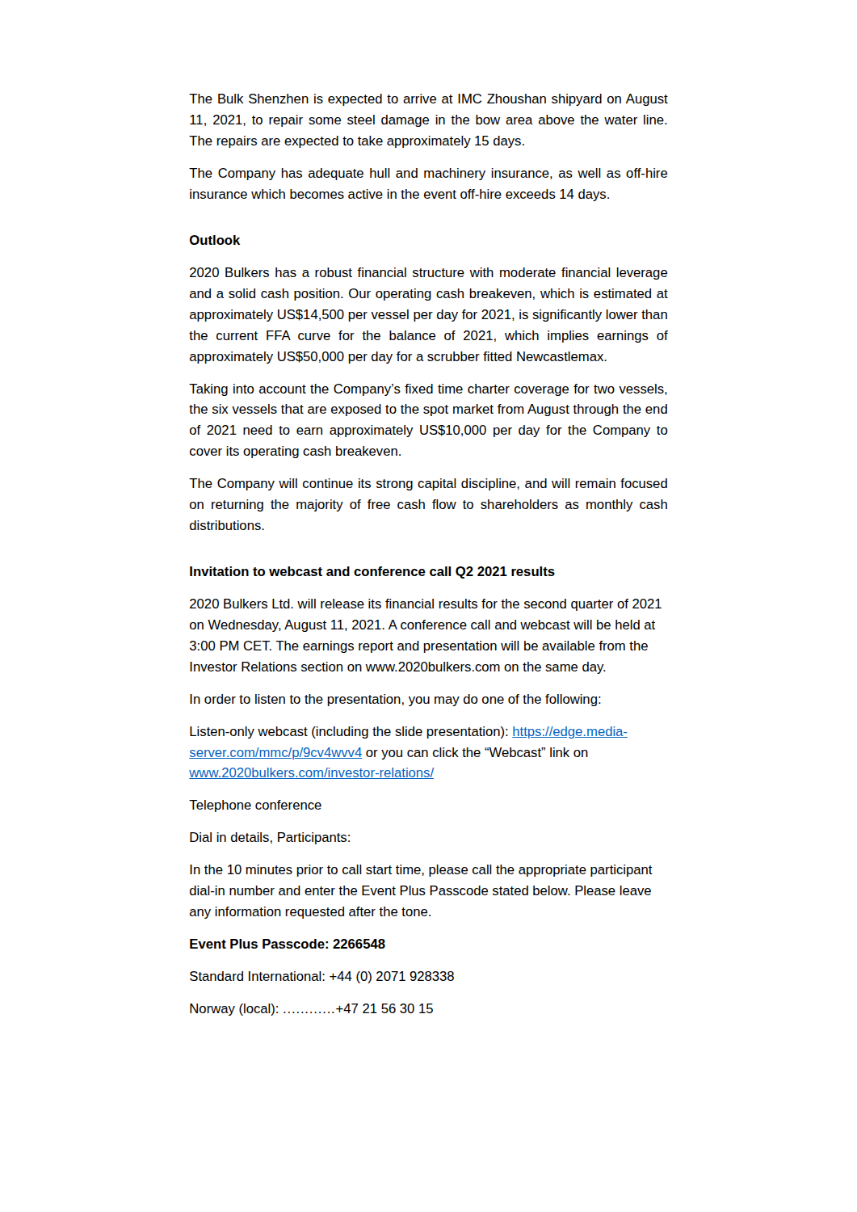The Bulk Shenzhen is expected to arrive at IMC Zhoushan shipyard on August 11, 2021, to repair some steel damage in the bow area above the water line. The repairs are expected to take approximately 15 days.
The Company has adequate hull and machinery insurance, as well as off-hire insurance which becomes active in the event off-hire exceeds 14 days.
Outlook
2020 Bulkers has a robust financial structure with moderate financial leverage and a solid cash position. Our operating cash breakeven, which is estimated at approximately US$14,500 per vessel per day for 2021, is significantly lower than the current FFA curve for the balance of 2021, which implies earnings of approximately US$50,000 per day for a scrubber fitted Newcastlemax.
Taking into account the Company’s fixed time charter coverage for two vessels, the six vessels that are exposed to the spot market from August through the end of 2021 need to earn approximately US$10,000 per day for the Company to cover its operating cash breakeven.
The Company will continue its strong capital discipline, and will remain focused on returning the majority of free cash flow to shareholders as monthly cash distributions.
Invitation to webcast and conference call Q2 2021 results
2020 Bulkers Ltd. will release its financial results for the second quarter of 2021 on Wednesday, August 11, 2021. A conference call and webcast will be held at 3:00 PM CET. The earnings report and presentation will be available from the Investor Relations section on www.2020bulkers.com on the same day.
In order to listen to the presentation, you may do one of the following:
Listen-only webcast (including the slide presentation): https://edge.media-server.com/mmc/p/9cv4wvv4 or you can click the “Webcast” link on www.2020bulkers.com/investor-relations/
Telephone conference
Dial in details, Participants:
In the 10 minutes prior to call start time, please call the appropriate participant dial-in number and enter the Event Plus Passcode stated below. Please leave any information requested after the tone.
Event Plus Passcode: 2266548
Standard International: +44 (0) 2071 928338
Norway (local): ............+47 21 56 30 15